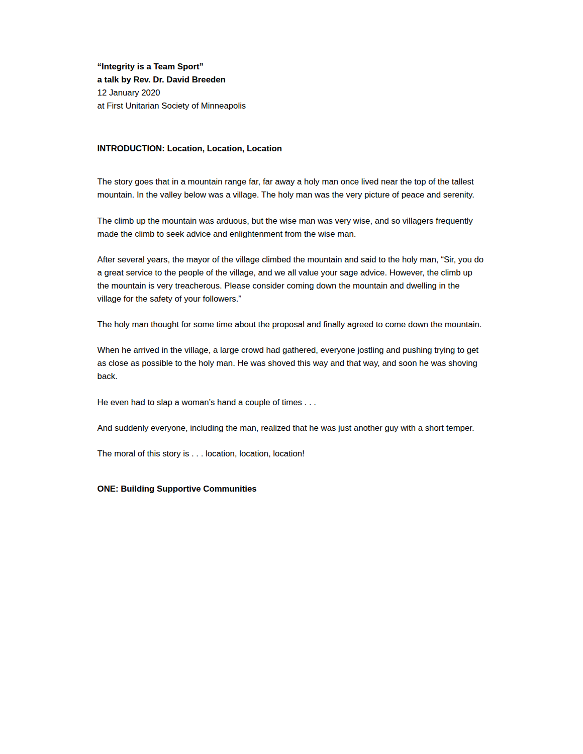“Integrity is a Team Sport”
a talk by Rev. Dr. David Breeden
12 January 2020
at First Unitarian Society of Minneapolis
INTRODUCTION: Location, Location, Location
The story goes that in a mountain range far, far away a holy man once lived near the top of the tallest mountain. In the valley below was a village. The holy man was the very picture of peace and serenity.
The climb up the mountain was arduous, but the wise man was very wise, and so villagers frequently made the climb to seek advice and enlightenment from the wise man.
After several years, the mayor of the village climbed the mountain and said to the holy man, “Sir, you do a great service to the people of the village, and we all value your sage advice. However, the climb up the mountain is very treacherous. Please consider coming down the mountain and dwelling in the village for the safety of your followers.”
The holy man thought for some time about the proposal and finally agreed to come down the mountain.
When he arrived in the village, a large crowd had gathered, everyone jostling and pushing trying to get as close as possible to the holy man. He was shoved this way and that way, and soon he was shoving back.
He even had to slap a woman’s hand a couple of times . . .
And suddenly everyone, including the man, realized that he was just another guy with a short temper.
The moral of this story is . . . location, location, location!
ONE: Building Supportive Communities